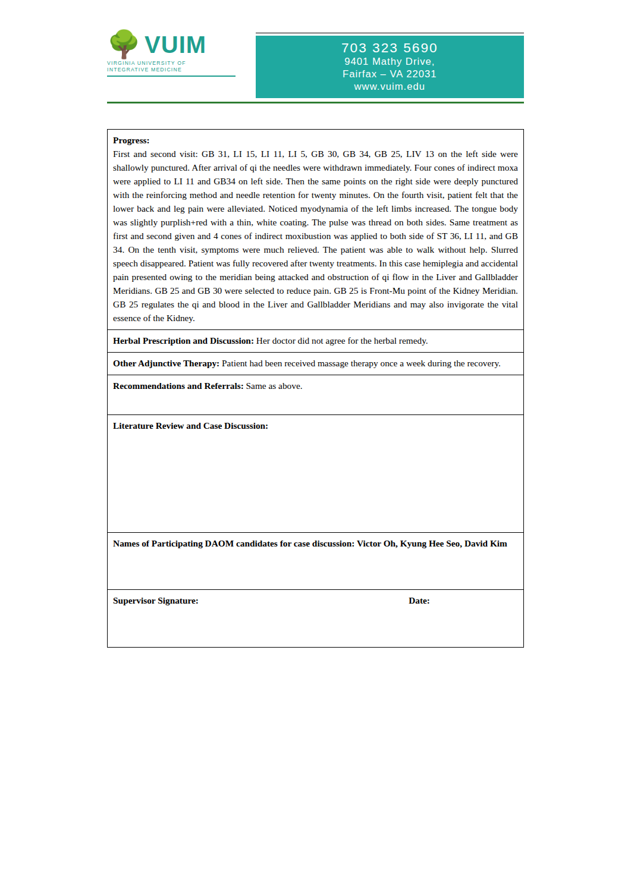🌳 VUIM
VIRGINIA UNIVERSITY OF
INTEGRATIVE MEDICINE
703 323 5690
9401 Mathy Drive,
Fairfax – VA 22031
www.vuim.edu
| Progress: First and second visit: GB 31, LI 15, LI 11, LI 5, GB 30, GB 34, GB 25, LIV 13 on the left side were shallowly punctured. After arrival of qi the needles were withdrawn immediately. Four cones of indirect moxa were applied to LI 11 and GB34 on left side. Then the same points on the right side were deeply punctured with the reinforcing method and needle retention for twenty minutes. On the fourth visit, patient felt that the lower back and leg pain were alleviated. Noticed myodynamia of the left limbs increased. The tongue body was slightly purplish+red with a thin, white coating. The pulse was thread on both sides. Same treatment as first and second given and 4 cones of indirect moxibustion was applied to both side of ST 36, LI 11, and GB 34. On the tenth visit, symptoms were much relieved. The patient was able to walk without help. Slurred speech disappeared. Patient was fully recovered after twenty treatments. In this case hemiplegia and accidental pain presented owing to the meridian being attacked and obstruction of qi flow in the Liver and Gallbladder Meridians. GB 25 and GB 30 were selected to reduce pain. GB 25 is Front-Mu point of the Kidney Meridian. GB 25 regulates the qi and blood in the Liver and Gallbladder Meridians and may also invigorate the vital essence of the Kidney. |
| Herbal Prescription and Discussion: Her doctor did not agree for the herbal remedy. |
| Other Adjunctive Therapy: Patient had been received massage therapy once a week during the recovery. |
| Recommendations and Referrals: Same as above. |
| Literature Review and Case Discussion: |
| Names of Participating DAOM candidates for case discussion: Victor Oh, Kyung Hee Seo, David Kim |
| Supervisor Signature: Date: |